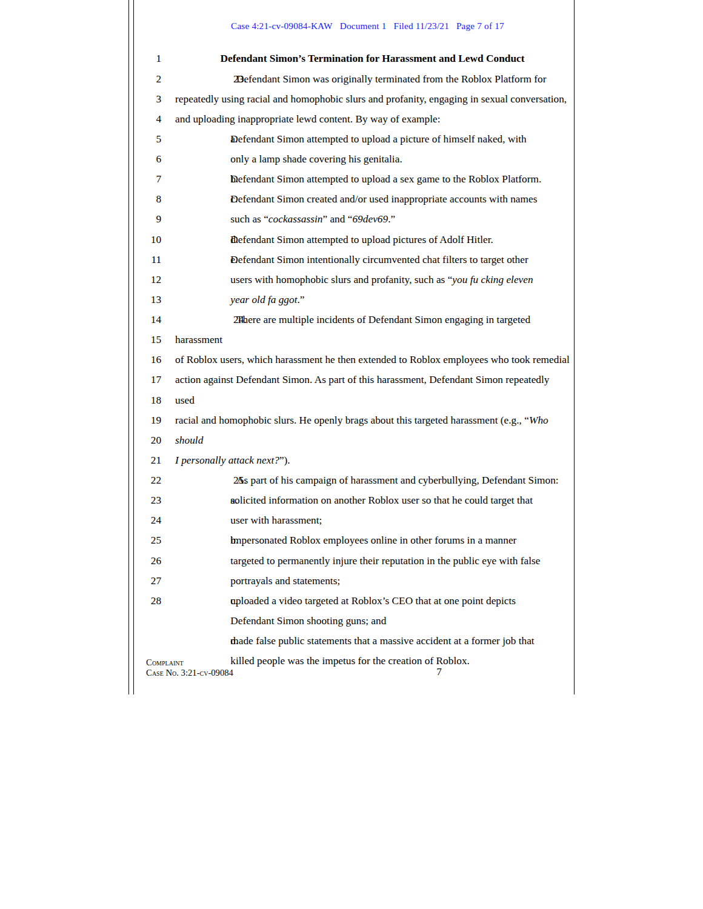Case 4:21-cv-09084-KAW Document 1 Filed 11/23/21 Page 7 of 17
1
2
3
4
5
6
7
8
9
10
11
12
13
14
15
16
17
18
19
20
21
22
23
24
25
26
27
28
Defendant Simon’s Termination for Harassment and Lewd Conduct
23. Defendant Simon was originally terminated from the Roblox Platform for
repeatedly using racial and homophobic slurs and profanity, engaging in sexual conversation,
and uploading inappropriate lewd content. By way of example:
a.
Defendant Simon attempted to upload a picture of himself naked, with
only a lamp shade covering his genitalia.
b.
Defendant Simon attempted to upload a sex game to the Roblox Platform.
c.
Defendant Simon created and/or used inappropriate accounts with names
such as “cockassassin” and “69dev69.”
d.
Defendant Simon attempted to upload pictures of Adolf Hitler.
e.
Defendant Simon intentionally circumvented chat filters to target other
users with homophobic slurs and profanity, such as “you fu cking eleven
year old fa ggot.”
24. There are multiple incidents of Defendant Simon engaging in targeted harassment
of Roblox users, which harassment he then extended to Roblox employees who took remedial
action against Defendant Simon. As part of this harassment, Defendant Simon repeatedly used
racial and homophobic slurs. He openly brags about this targeted harassment (e.g., “Who should
I personally attack next?”).
25. As part of his campaign of harassment and cyberbullying, Defendant Simon:
a.
solicited information on another Roblox user so that he could target that
user with harassment;
b.
impersonated Roblox employees online in other forums in a manner
targeted to permanently injure their reputation in the public eye with false
portrayals and statements;
c.
uploaded a video targeted at Roblox’s CEO that at one point depicts
Defendant Simon shooting guns; and
d.
made false public statements that a massive accident at a former job that
killed people was the impetus for the creation of Roblox.
Complaint
Case No. 3:21-cv-09084
7